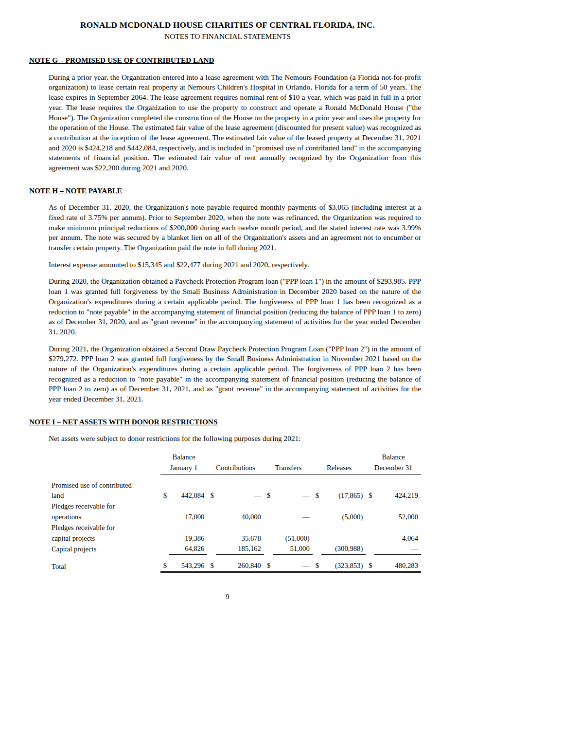RONALD MCDONALD HOUSE CHARITIES OF CENTRAL FLORIDA, INC.
NOTES TO FINANCIAL STATEMENTS
NOTE G – PROMISED USE OF CONTRIBUTED LAND
During a prior year, the Organization entered into a lease agreement with The Nemours Foundation (a Florida not-for-profit organization) to lease certain real property at Nemours Children's Hospital in Orlando, Florida for a term of 50 years. The lease expires in September 2064. The lease agreement requires nominal rent of $10 a year, which was paid in full in a prior year. The lease requires the Organization to use the property to construct and operate a Ronald McDonald House ("the House"). The Organization completed the construction of the House on the property in a prior year and uses the property for the operation of the House. The estimated fair value of the lease agreement (discounted for present value) was recognized as a contribution at the inception of the lease agreement. The estimated fair value of the leased property at December 31, 2021 and 2020 is $424,218 and $442,084, respectively, and is included in "promised use of contributed land" in the accompanying statements of financial position. The estimated fair value of rent annually recognized by the Organization from this agreement was $22,200 during 2021 and 2020.
NOTE H – NOTE PAYABLE
As of December 31, 2020, the Organization's note payable required monthly payments of $3,065 (including interest at a fixed rate of 3.75% per annum). Prior to September 2020, when the note was refinanced, the Organization was required to make minimum principal reductions of $200,000 during each twelve month period, and the stated interest rate was 3.99% per annum. The note was secured by a blanket lien on all of the Organization's assets and an agreement not to encumber or transfer certain property. The Organization paid the note in full during 2021.
Interest expense amounted to $15,345 and $22,477 during 2021 and 2020, respectively.
During 2020, the Organization obtained a Paycheck Protection Program loan ("PPP loan 1") in the amount of $293,985. PPP loan 1 was granted full forgiveness by the Small Business Administration in December 2020 based on the nature of the Organization's expenditures during a certain applicable period. The forgiveness of PPP loan 1 has been recognized as a reduction to "note payable" in the accompanying statement of financial position (reducing the balance of PPP loan 1 to zero) as of December 31, 2020, and as "grant revenue" in the accompanying statement of activities for the year ended December 31, 2020.
During 2021, the Organization obtained a Second Draw Paycheck Protection Program Loan ("PPP loan 2") in the amount of $279,272. PPP loan 2 was granted full forgiveness by the Small Business Administration in November 2021 based on the nature of the Organization's expenditures during a certain applicable period. The forgiveness of PPP loan 2 has been recognized as a reduction to "note payable" in the accompanying statement of financial position (reducing the balance of PPP loan 2 to zero) as of December 31, 2021, and as "grant revenue" in the accompanying statement of activities for the year ended December 31, 2021.
NOTE I – NET ASSETS WITH DONOR RESTRICTIONS
Net assets were subject to donor restrictions for the following purposes during 2021:
| | Balance | | | | Balance |
| --- | --- | --- | --- | --- | --- |
| | January 1 | Contributions | Transfers | Releases | December 31 |
| Promised use of contributed | | | | | | | | | | |
| land | $ | 442,084 | $ | — | $ | — | $ | (17,865) | $ | 424,219 |
| Pledges receivable for | | | | | | | | | | |
| operations | | 17,000 | | 40,000 | | — | | (5,000) | | 52,000 |
| Pledges receivable for | | | | | | | | | | |
| capital projects | | 19,386 | | 35,678 | | (51,000) | | — | | 4,064 |
| Capital projects | | 64,826 | | 185,162 | | 51,000 | | (300,988) | | — |
| Total | $ | 543,296 | $ | 260,840 | $ | — | $ | (323,853) | $ | 480,283 |
9